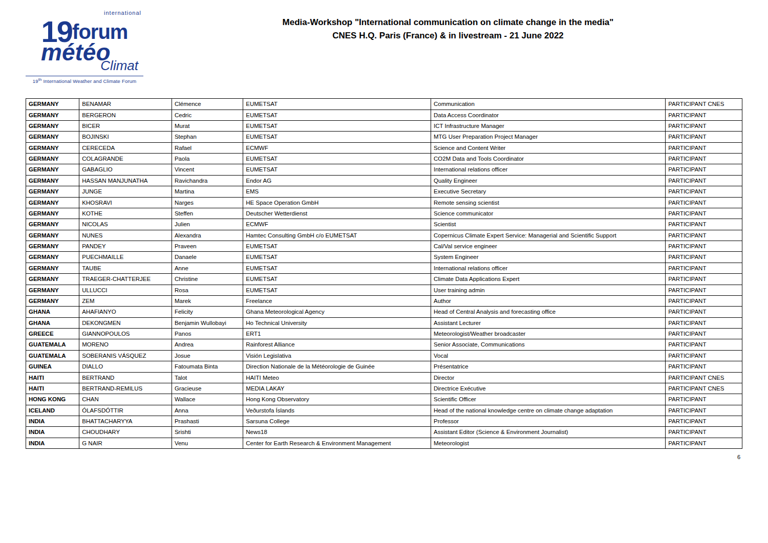international
19 forum
météo Climat
19th International Weather and Climate Forum
Media-Workshop "International communication on climate change in the media"
CNES H.Q. Paris (France) & in livestream - 21 June 2022
| GERMANY | BENAMAR | Clémence | EUMETSAT | Communication | PARTICIPANT CNES |
| GERMANY | BERGERON | Cedric | EUMETSAT | Data Access Coordinator | PARTICIPANT |
| GERMANY | BICER | Murat | EUMETSAT | ICT Infrastructure Manager | PARTICIPANT |
| GERMANY | BOJINSKI | Stephan | EUMETSAT | MTG User Preparation Project Manager | PARTICIPANT |
| GERMANY | CERECEDA | Rafael | ECMWF | Science and Content Writer | PARTICIPANT |
| GERMANY | COLAGRANDE | Paola | EUMETSAT | CO2M Data and Tools Coordinator | PARTICIPANT |
| GERMANY | GABAGLIO | Vincent | EUMETSAT | International relations officer | PARTICIPANT |
| GERMANY | HASSAN MANJUNATHA | Ravichandra | Endor AG | Quality Engineer | PARTICIPANT |
| GERMANY | JUNGE | Martina | EMS | Executive Secretary | PARTICIPANT |
| GERMANY | KHOSRAVI | Narges | HE Space Operation GmbH | Remote sensing scientist | PARTICIPANT |
| GERMANY | KOTHE | Steffen | Deutscher Wetterdienst | Science communicator | PARTICIPANT |
| GERMANY | NICOLAS | Julien | ECMWF | Scientist | PARTICIPANT |
| GERMANY | NUNES | Alexandra | Hamtec Consulting GmbH c/o EUMETSAT | Copernicus Climate Expert Service: Managerial and Scientific Support | PARTICIPANT |
| GERMANY | PANDEY | Praveen | EUMETSAT | Cal/Val service engineer | PARTICIPANT |
| GERMANY | PUECHMAILLE | Danaele | EUMETSAT | System Engineer | PARTICIPANT |
| GERMANY | TAUBE | Anne | EUMETSAT | International relations officer | PARTICIPANT |
| GERMANY | TRAEGER-CHATTERJEE | Christine | EUMETSAT | Climate Data Applications Expert | PARTICIPANT |
| GERMANY | ULLUCCI | Rosa | EUMETSAT | User training admin | PARTICIPANT |
| GERMANY | ZEM | Marek | Freelance | Author | PARTICIPANT |
| GHANA | AHAFIANYO | Felicity | Ghana Meteorological Agency | Head of Central Analysis and forecasting office | PARTICIPANT |
| GHANA | DEKONGMEN | Benjamin Wullobayi | Ho Technical University | Assistant Lecturer | PARTICIPANT |
| GREECE | GIANNOPOULOS | Panos | ERT1 | Meteorologist/Weather broadcaster | PARTICIPANT |
| GUATEMALA | MORENO | Andrea | Rainforest Alliance | Senior Associate, Communications | PARTICIPANT |
| GUATEMALA | SOBERANIS VÁSQUEZ | Josue | Visión Legislativa | Vocal | PARTICIPANT |
| GUINEA | DIALLO | Fatoumata Binta | Direction Nationale de la Météorologie de Guinée | Présentatrice | PARTICIPANT |
| HAITI | BERTRAND | Talot | HAITI Meteo | Director | PARTICIPANT CNES |
| HAITI | BERTRAND-REMILUS | Gracieuse | MEDIA LAKAY | Directrice Exécutive | PARTICIPANT CNES |
| HONG KONG | CHAN | Wallace | Hong Kong Observatory | Scientific Officer | PARTICIPANT |
| ICELAND | ÓLAFSDÓTTIR | Anna | Veðurstofa Íslands | Head of the national knowledge centre on climate change adaptation | PARTICIPANT |
| INDIA | BHATTACHARYYA | Prashasti | Sarsuna College | Professor | PARTICIPANT |
| INDIA | CHOUDHARY | Srishti | News18 | Assistant Editor (Science & Environment Journalist) | PARTICIPANT |
| INDIA | G NAIR | Venu | Center for Earth Research & Environment Management | Meteorologist | PARTICIPANT |
6